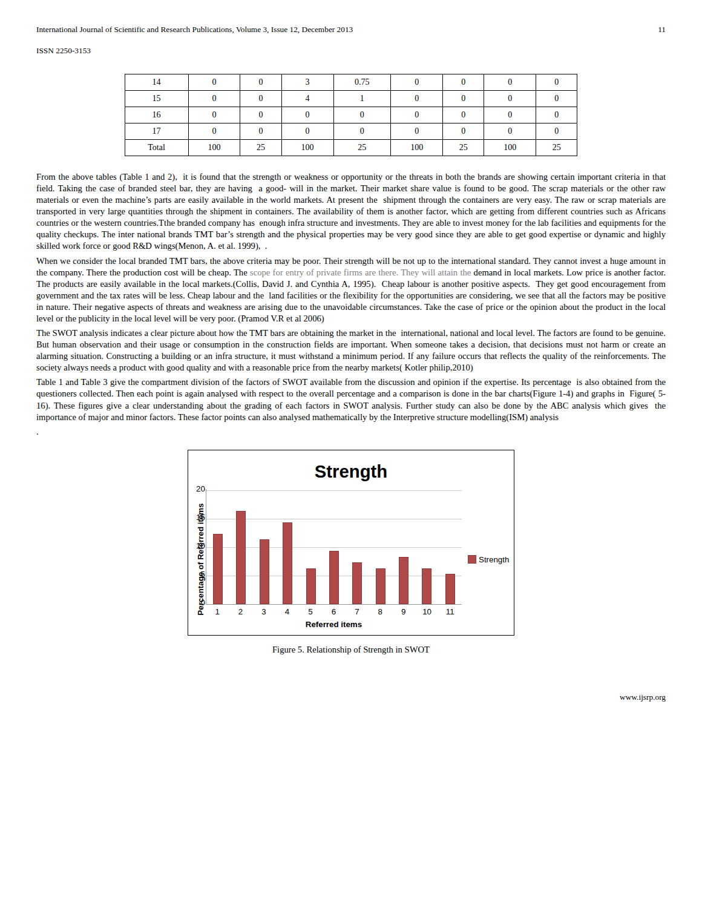International Journal of Scientific and Research Publications, Volume 3, Issue 12, December 2013 11
ISSN 2250-3153
| 14 | 0 | 0 | 3 | 0.75 | 0 | 0 | 0 | 0 |
| 15 | 0 | 0 | 4 | 1 | 0 | 0 | 0 | 0 |
| 16 | 0 | 0 | 0 | 0 | 0 | 0 | 0 | 0 |
| 17 | 0 | 0 | 0 | 0 | 0 | 0 | 0 | 0 |
| Total | 100 | 25 | 100 | 25 | 100 | 25 | 100 | 25 |
From the above tables (Table 1 and 2), it is found that the strength or weakness or opportunity or the threats in both the brands are showing certain important criteria in that field. Taking the case of branded steel bar, they are having a good- will in the market. Their market share value is found to be good. The scrap materials or the other raw materials or even the machine’s parts are easily available in the world markets. At present the shipment through the containers are very easy. The raw or scrap materials are transported in very large quantities through the shipment in containers. The availability of them is another factor, which are getting from different countries such as Africans countries or the western countries.Tthe branded company has enough infra structure and investments. They are able to invest money for the lab facilities and equipments for the quality checkups. The inter national brands TMT bar’s strength and the physical properties may be very good since they are able to get good expertise or dynamic and highly skilled work force or good R&D wings(Menon, A. et al. 1999), .
When we consider the local branded TMT bars, the above criteria may be poor. Their strength will be not up to the international standard. They cannot invest a huge amount in the company. There the production cost will be cheap. The scope for entry of private firms are there. They will attain the demand in local markets. Low price is another factor. The products are easily available in the local markets.(Collis, David J. and Cynthia A, 1995). Cheap labour is another positive aspects. They get good encouragement from government and the tax rates will be less. Cheap labour and the land facilities or the flexibility for the opportunities are considering, we see that all the factors may be positive in nature. Their negative aspects of threats and weakness are arising due to the unavoidable circumstances. Take the case of price or the opinion about the product in the local level or the publicity in the local level will be very poor. (Pramod V.R et al 2006)
The SWOT analysis indicates a clear picture about how the TMT bars are obtaining the market in the international, national and local level. The factors are found to be genuine. But human observation and their usage or consumption in the construction fields are important. When someone takes a decision, that decisions must not harm or create an alarming situation. Constructing a building or an infra structure, it must withstand a minimum period. If any failure occurs that reflects the quality of the reinforcements. The society always needs a product with good quality and with a reasonable price from the nearby markets( Kotler philip,2010)
Table 1 and Table 3 give the compartment division of the factors of SWOT available from the discussion and opinion if the expertise. Its percentage is also obtained from the questioners collected. Then each point is again analysed with respect to the overall percentage and a comparison is done in the bar charts(Figure 1-4) and graphs in Figure( 5-16). These figures give a clear understanding about the grading of each factors in SWOT analysis. Further study can also be done by the ABC analysis which gives the importance of major and minor factors. These factor points can also analysed mathematically by the Interpretive structure modelling(ISM) analysis
.
Strength
Percentage of Referred items
20 15 10 5 0
1234567891011
Referred items
Strength
Figure 5. Relationship of Strength in SWOT
www.ijsrp.org